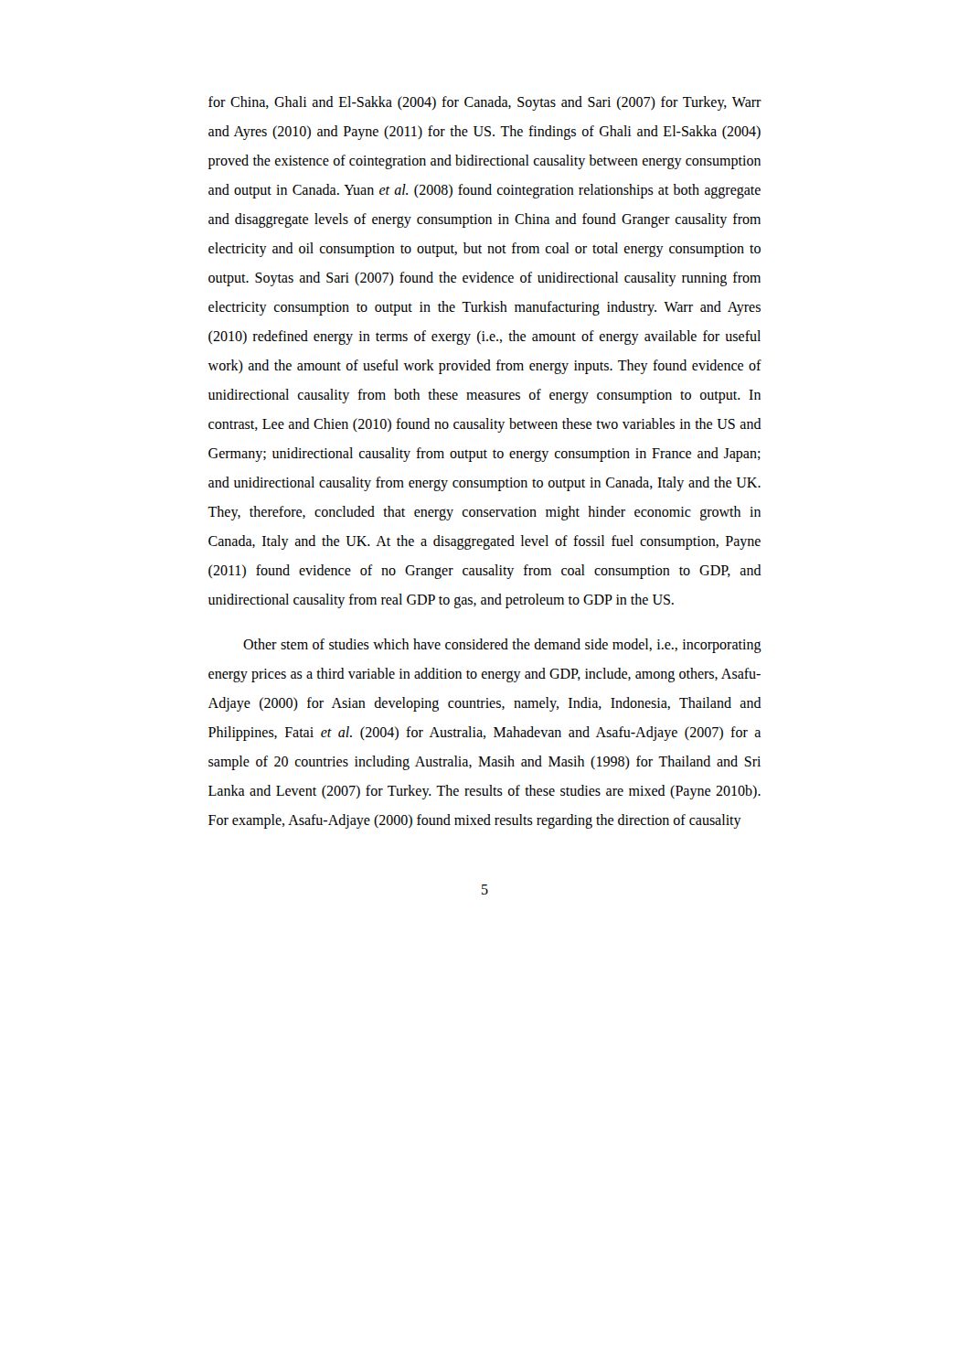for China, Ghali and El-Sakka (2004) for Canada, Soytas and Sari (2007) for Turkey, Warr and Ayres (2010) and Payne (2011) for the US. The findings of Ghali and El-Sakka (2004) proved the existence of cointegration and bidirectional causality between energy consumption and output in Canada. Yuan et al. (2008) found cointegration relationships at both aggregate and disaggregate levels of energy consumption in China and found Granger causality from electricity and oil consumption to output, but not from coal or total energy consumption to output. Soytas and Sari (2007) found the evidence of unidirectional causality running from electricity consumption to output in the Turkish manufacturing industry. Warr and Ayres (2010) redefined energy in terms of exergy (i.e., the amount of energy available for useful work) and the amount of useful work provided from energy inputs. They found evidence of unidirectional causality from both these measures of energy consumption to output. In contrast, Lee and Chien (2010) found no causality between these two variables in the US and Germany; unidirectional causality from output to energy consumption in France and Japan; and unidirectional causality from energy consumption to output in Canada, Italy and the UK. They, therefore, concluded that energy conservation might hinder economic growth in Canada, Italy and the UK. At the a disaggregated level of fossil fuel consumption, Payne (2011) found evidence of no Granger causality from coal consumption to GDP, and unidirectional causality from real GDP to gas, and petroleum to GDP in the US.
Other stem of studies which have considered the demand side model, i.e., incorporating energy prices as a third variable in addition to energy and GDP, include, among others, Asafu-Adjaye (2000) for Asian developing countries, namely, India, Indonesia, Thailand and Philippines, Fatai et al. (2004) for Australia, Mahadevan and Asafu-Adjaye (2007) for a sample of 20 countries including Australia, Masih and Masih (1998) for Thailand and Sri Lanka and Levent (2007) for Turkey. The results of these studies are mixed (Payne 2010b). For example, Asafu-Adjaye (2000) found mixed results regarding the direction of causality
5